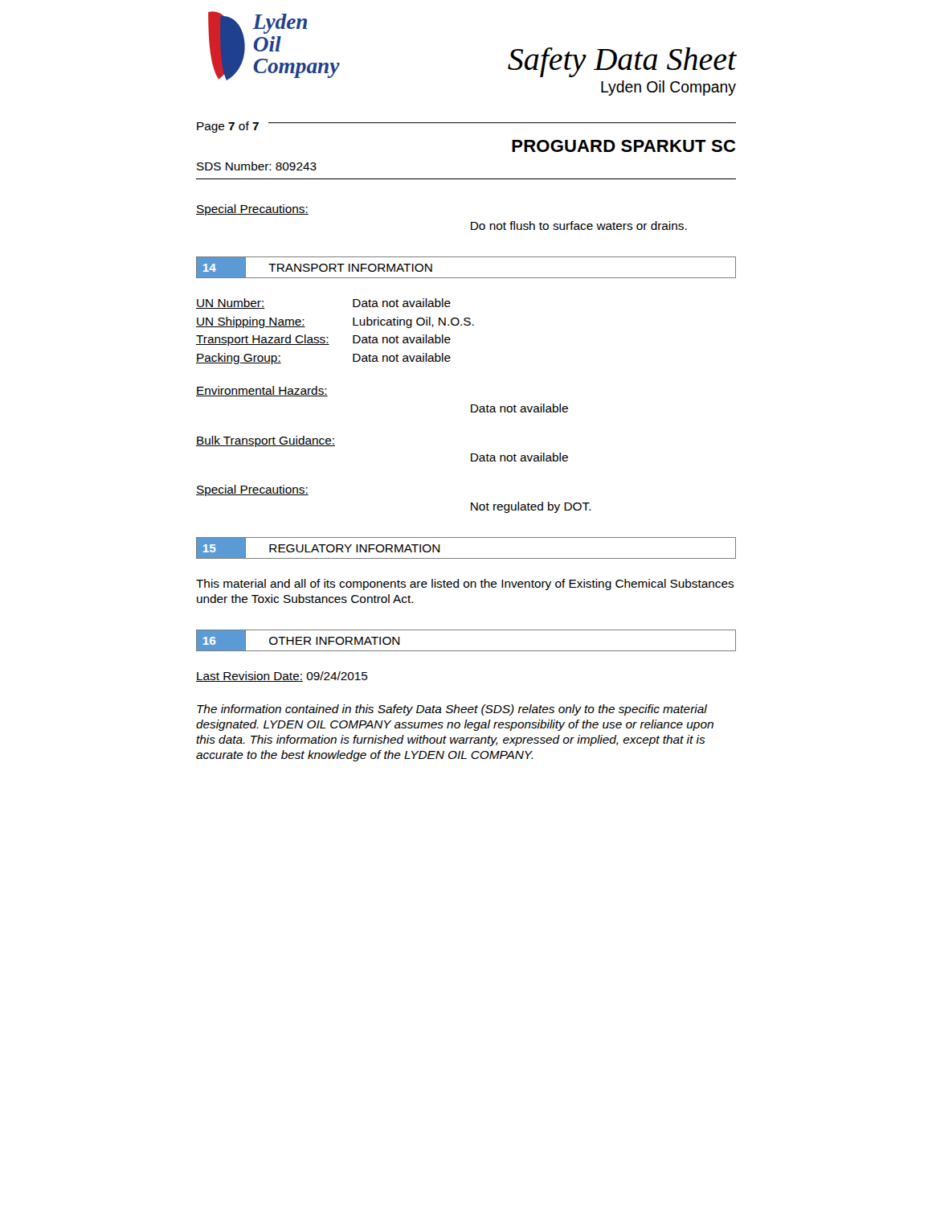Safety Data Sheet
Lyden Oil Company
Page 7 of 7
PROGUARD SPARKUT SC
SDS Number: 809243
Special Precautions:
Do not flush to surface waters or drains.
14
TRANSPORT INFORMATION
| UN Number: | Data not available |
| UN Shipping Name: | Lubricating Oil, N.O.S. |
| Transport Hazard Class: | Data not available |
| Packing Group: | Data not available |
Environmental Hazards:
Data not available
Bulk Transport Guidance:
Data not available
Special Precautions:
Not regulated by DOT.
15
REGULATORY INFORMATION
This material and all of its components are listed on the Inventory of Existing Chemical Substances under the Toxic Substances Control Act.
16
OTHER INFORMATION
Last Revision Date: 09/24/2015
The information contained in this Safety Data Sheet (SDS) relates only to the specific material designated. LYDEN OIL COMPANY assumes no legal responsibility of the use or reliance upon this data. This information is furnished without warranty, expressed or implied, except that it is accurate to the best knowledge of the LYDEN OIL COMPANY.